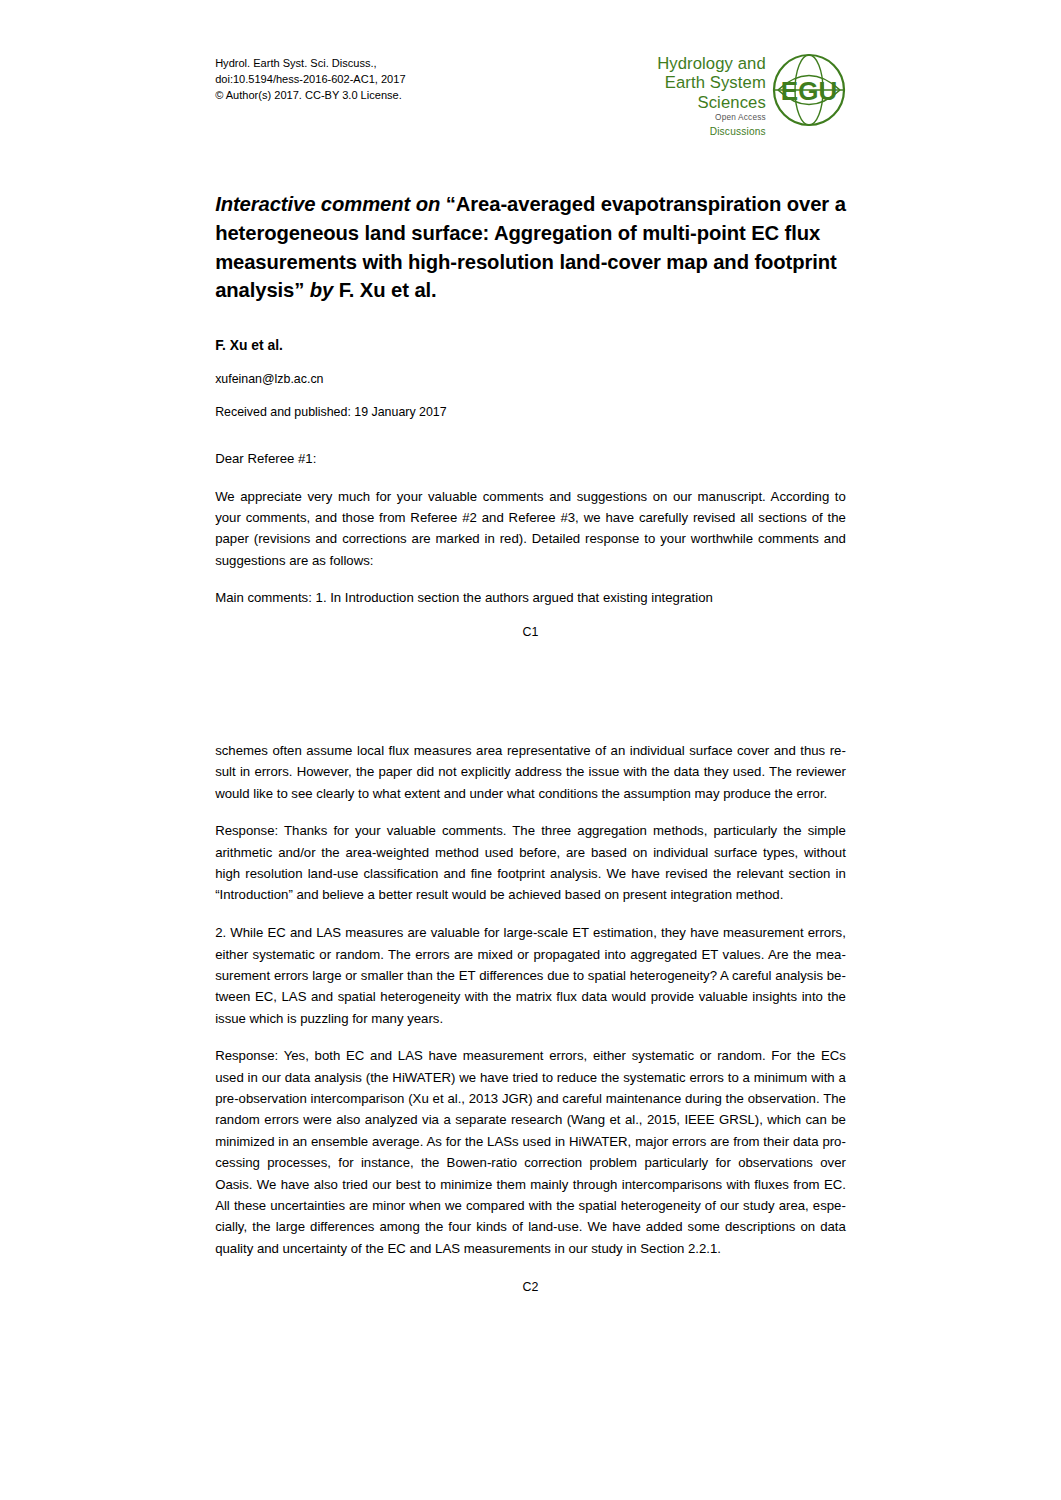Hydrol. Earth Syst. Sci. Discuss.,
doi:10.5194/hess-2016-602-AC1, 2017
© Author(s) 2017. CC-BY 3.0 License.
Hydrology and Earth System Sciences Open Access Discussions
EGU
Interactive comment on “Area-averaged evapotranspiration over a heterogeneous land surface: Aggregation of multi-point EC flux measurements with high-resolution land-cover map and footprint analysis” by F. Xu et al.
F. Xu et al.
xufeinan@lzb.ac.cn
Received and published: 19 January 2017
Dear Referee #1:
We appreciate very much for your valuable comments and suggestions on our manuscript. According to your comments, and those from Referee #2 and Referee #3, we have carefully revised all sections of the paper (revisions and corrections are marked in red). Detailed response to your worthwhile comments and suggestions are as follows:
Main comments: 1. In Introduction section the authors argued that existing integration
C1
schemes often assume local flux measures area representative of an individual surface cover and thus result in errors. However, the paper did not explicitly address the issue with the data they used. The reviewer would like to see clearly to what extent and under what conditions the assumption may produce the error.
Response: Thanks for your valuable comments. The three aggregation methods, particularly the simple arithmetic and/or the area-weighted method used before, are based on individual surface types, without high resolution land-use classification and fine footprint analysis. We have revised the relevant section in “Introduction” and believe a better result would be achieved based on present integration method.
2. While EC and LAS measures are valuable for large-scale ET estimation, they have measurement errors, either systematic or random. The errors are mixed or propagated into aggregated ET values. Are the measurement errors large or smaller than the ET differences due to spatial heterogeneity? A careful analysis between EC, LAS and spatial heterogeneity with the matrix flux data would provide valuable insights into the issue which is puzzling for many years.
Response: Yes, both EC and LAS have measurement errors, either systematic or random. For the ECs used in our data analysis (the HiWATER) we have tried to reduce the systematic errors to a minimum with a pre-observation intercomparison (Xu et al., 2013 JGR) and careful maintenance during the observation. The random errors were also analyzed via a separate research (Wang et al., 2015, IEEE GRSL), which can be minimized in an ensemble average. As for the LASs used in HiWATER, major errors are from their data processing processes, for instance, the Bowen-ratio correction problem particularly for observations over Oasis. We have also tried our best to minimize them mainly through intercomparisons with fluxes from EC. All these uncertainties are minor when we compared with the spatial heterogeneity of our study area, especially, the large differences among the four kinds of land-use. We have added some descriptions on data quality and uncertainty of the EC and LAS measurements in our study in Section 2.2.1.
C2